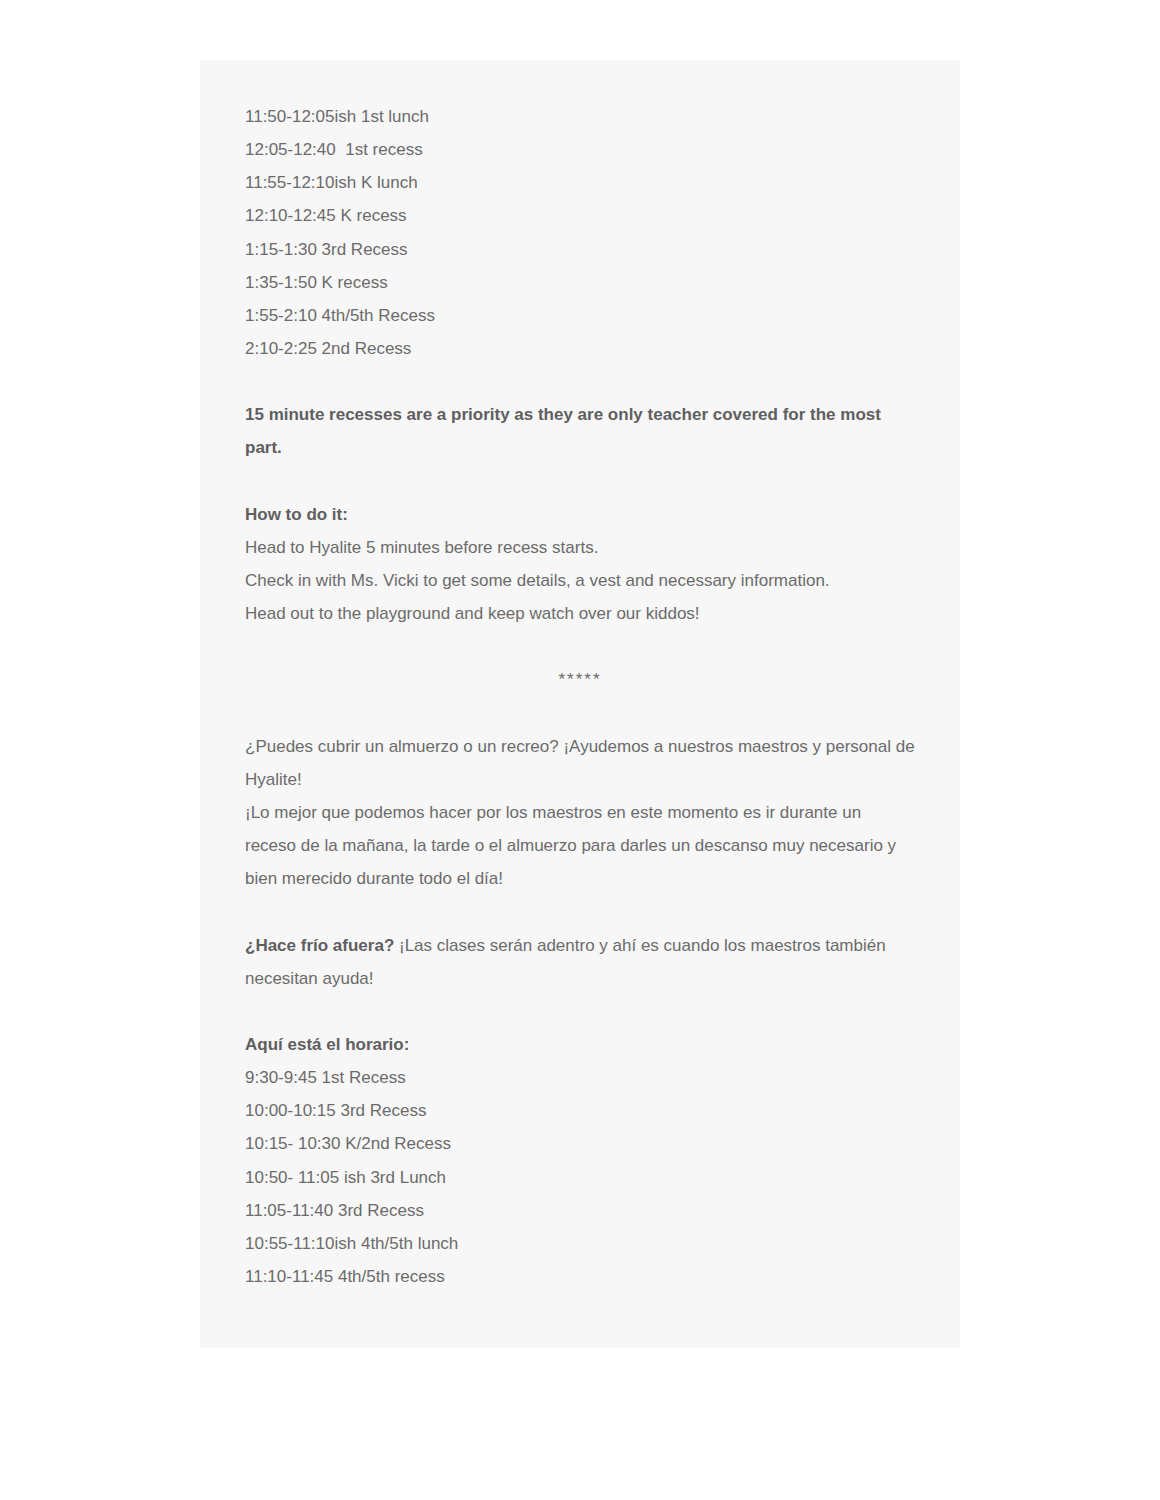11:50-12:05ish 1st lunch
12:05-12:40 1st recess
11:55-12:10ish K lunch
12:10-12:45 K recess
1:15-1:30 3rd Recess
1:35-1:50 K recess
1:55-2:10 4th/5th Recess
2:10-2:25 2nd Recess
15 minute recesses are a priority as they are only teacher covered for the most part.
How to do it:
Head to Hyalite 5 minutes before recess starts.
Check in with Ms. Vicki to get some details, a vest and necessary information.
Head out to the playground and keep watch over our kiddos!
*****
¿Puedes cubrir un almuerzo o un recreo? ¡Ayudemos a nuestros maestros y personal de Hyalite!
¡Lo mejor que podemos hacer por los maestros en este momento es ir durante un receso de la mañana, la tarde o el almuerzo para darles un descanso muy necesario y bien merecido durante todo el día!
¿Hace frío afuera? ¡Las clases serán adentro y ahí es cuando los maestros también necesitan ayuda!
Aquí está el horario:
9:30-9:45 1st Recess
10:00-10:15 3rd Recess
10:15- 10:30 K/2nd Recess
10:50- 11:05 ish 3rd Lunch
11:05-11:40 3rd Recess
10:55-11:10ish 4th/5th lunch
11:10-11:45 4th/5th recess